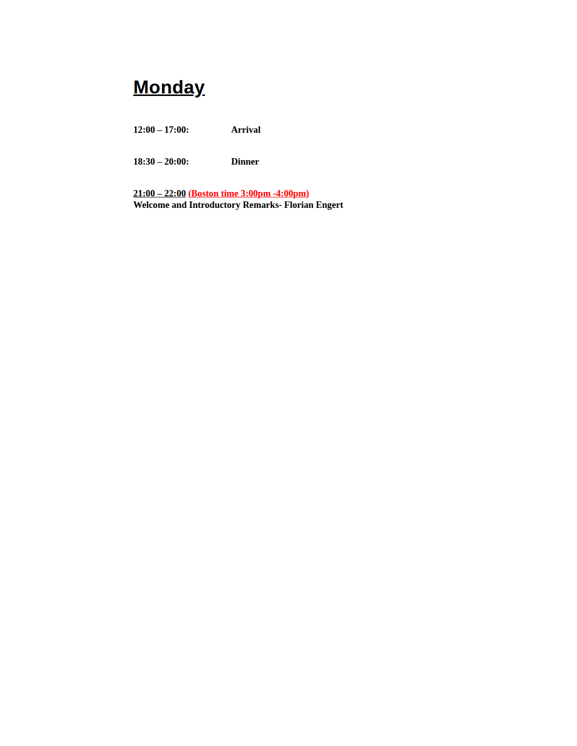Monday
12:00 – 17:00: Arrival
18:30 – 20:00: Dinner
21:00 – 22:00 (Boston time 3:00pm -4:00pm)
Welcome and Introductory Remarks- Florian Engert